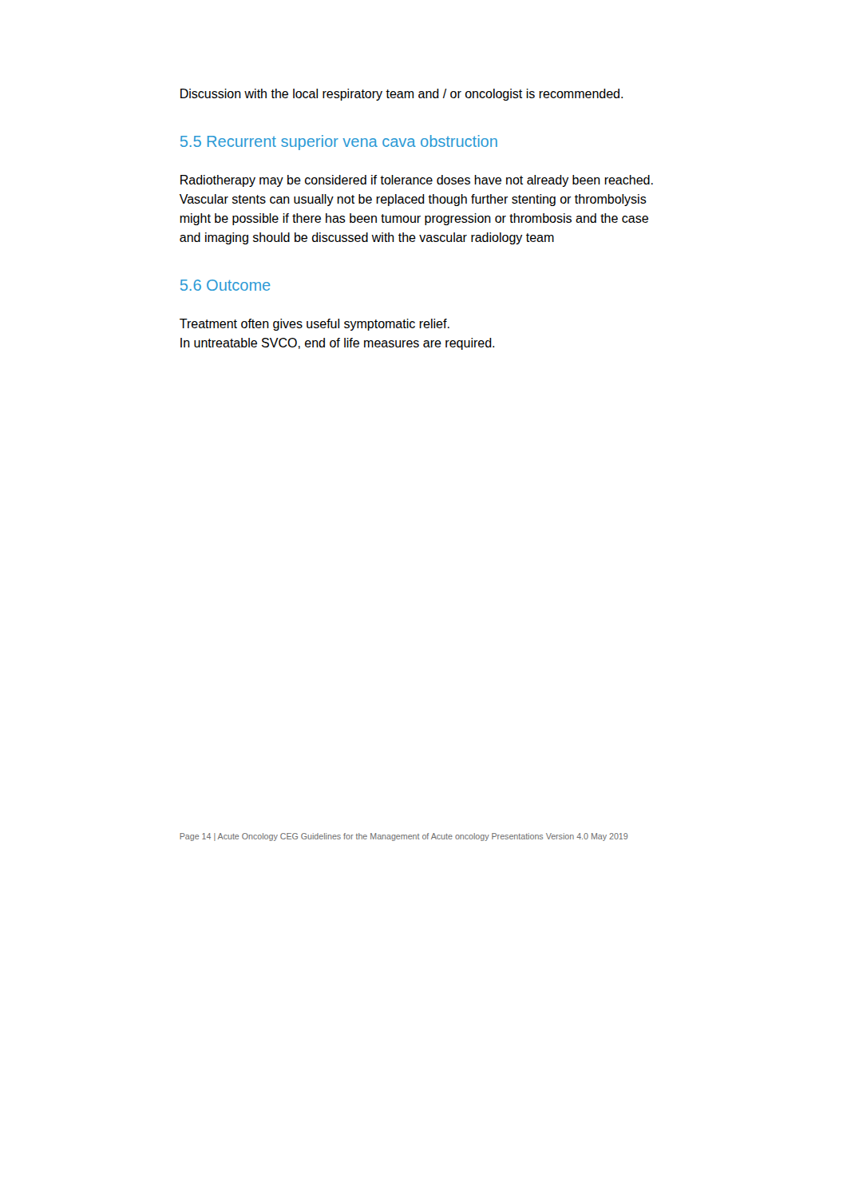Discussion with the local respiratory team and / or oncologist is recommended.
5.5 Recurrent superior vena cava obstruction
Radiotherapy may be considered if tolerance doses have not already been reached. Vascular stents can usually not be replaced though further stenting or thrombolysis might be possible if there has been tumour progression or thrombosis and the case and imaging should be discussed with the vascular radiology team
5.6 Outcome
Treatment often gives useful symptomatic relief.
In untreatable SVCO, end of life measures are required.
Page 14 | Acute Oncology CEG Guidelines for the Management of Acute oncology Presentations Version 4.0 May 2019